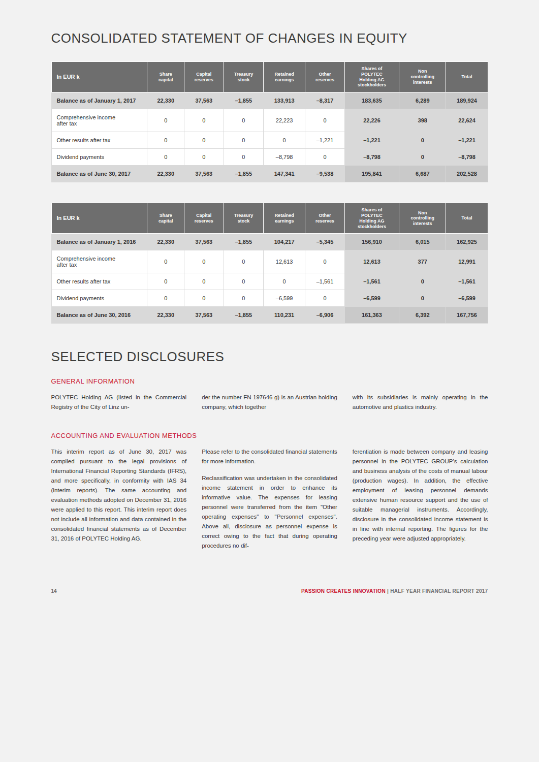CONSOLIDATED STATEMENT OF CHANGES IN EQUITY
| In EUR k | Share capital | Capital reserves | Treasury stock | Retained earnings | Other reserves | Shares of POLYTEC Holding AG stockholders | Non controlling interests | Total |
| --- | --- | --- | --- | --- | --- | --- | --- | --- |
| Balance as of January 1, 2017 | 22,330 | 37,563 | –1,855 | 133,913 | –8,317 | 183,635 | 6,289 | 189,924 |
| Comprehensive income after tax | 0 | 0 | 0 | 22,223 | 0 | 22,226 | 398 | 22,624 |
| Other results after tax | 0 | 0 | 0 | 0 | –1,221 | –1,221 | 0 | –1,221 |
| Dividend payments | 0 | 0 | 0 | –8,798 | 0 | –8,798 | 0 | –8,798 |
| Balance as of June 30, 2017 | 22,330 | 37,563 | –1,855 | 147,341 | –9,538 | 195,841 | 6,687 | 202,528 |
| In EUR k | Share capital | Capital reserves | Treasury stock | Retained earnings | Other reserves | Shares of POLYTEC Holding AG stockholders | Non controlling interests | Total |
| --- | --- | --- | --- | --- | --- | --- | --- | --- |
| Balance as of January 1, 2016 | 22,330 | 37,563 | –1,855 | 104,217 | –5,345 | 156,910 | 6,015 | 162,925 |
| Comprehensive income after tax | 0 | 0 | 0 | 12,613 | 0 | 12,613 | 377 | 12,991 |
| Other results after tax | 0 | 0 | 0 | 0 | –1,561 | –1,561 | 0 | –1,561 |
| Dividend payments | 0 | 0 | 0 | –6,599 | 0 | –6,599 | 0 | –6,599 |
| Balance as of June 30, 2016 | 22,330 | 37,563 | –1,855 | 110,231 | –6,906 | 161,363 | 6,392 | 167,756 |
SELECTED DISCLOSURES
General Information
POLYTEC Holding AG (listed in the Commercial Registry of the City of Linz un-
der the number FN 197646 g) is an Austrian holding company, which together
with its subsidiaries is mainly operating in the automotive and plastics industry.
Accounting and Evaluation Methods
This interim report as of June 30, 2017 was compiled pursuant to the legal provisions of International Financial Reporting Standards (IFRS), and more specifically, in conformity with IAS 34 (interim reports). The same accounting and evaluation methods adopted on December 31, 2016 were applied to this report. This interim report does not include all information and data contained in the consolidated financial statements as of December 31, 2016 of POLYTEC Holding AG.
Please refer to the consolidated financial statements for more information.
Reclassification was undertaken in the consolidated income statement in order to enhance its informative value. The expenses for leasing personnel were transferred from the item "Other operating expenses" to "Personnel expenses". Above all, disclosure as personnel expense is correct owing to the fact that during operating procedures no dif-
ferentiation is made between company and leasing personnel in the POLYTEC GROUP's calculation and business analysis of the costs of manual labour (production wages). In addition, the effective employment of leasing personnel demands extensive human resource support and the use of suitable managerial instruments. Accordingly, disclosure in the consolidated income statement is in line with internal reporting. The figures for the preceding year were adjusted appropriately.
14
PASSION CREATES INNOVATION | HALF YEAR FINANCIAL REPORT 2017